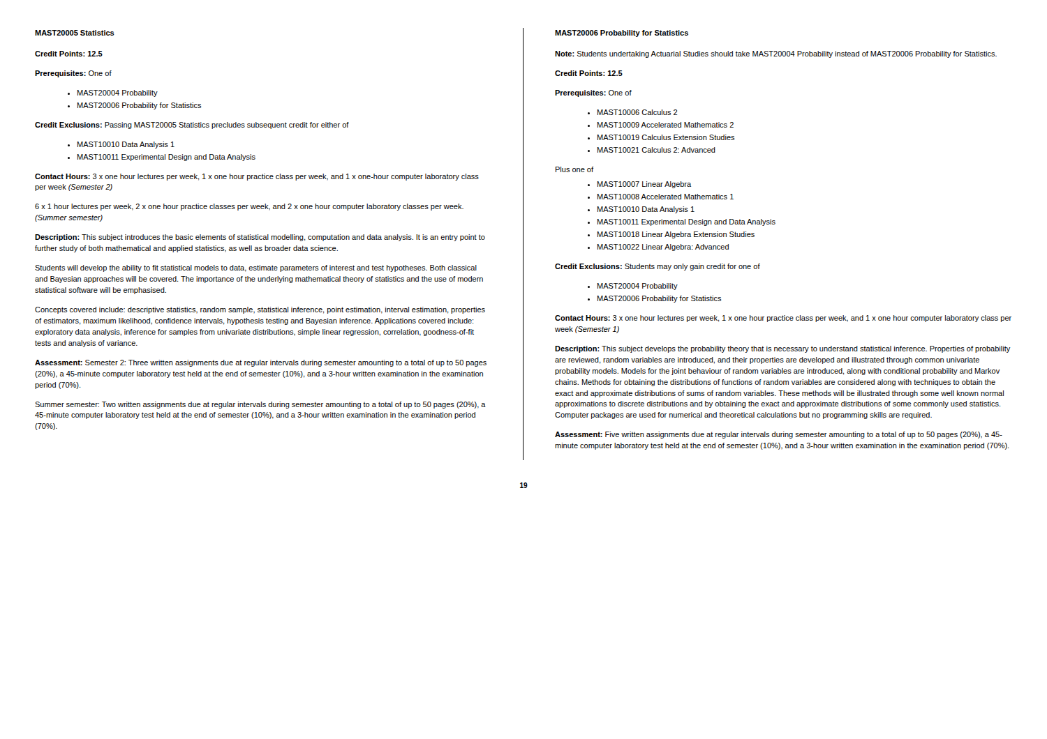MAST20005 Statistics
Credit Points: 12.5
Prerequisites: One of
MAST20004 Probability
MAST20006 Probability for Statistics
Credit Exclusions: Passing MAST20005 Statistics precludes subsequent credit for either of
MAST10010 Data Analysis 1
MAST10011 Experimental Design and Data Analysis
Contact Hours: 3 x one hour lectures per week, 1 x one hour practice class per week, and 1 x one-hour computer laboratory class per week (Semester 2)
6 x 1 hour lectures per week, 2 x one hour practice classes per week, and 2 x one hour computer laboratory classes per week. (Summer semester)
Description: This subject introduces the basic elements of statistical modelling, computation and data analysis. It is an entry point to further study of both mathematical and applied statistics, as well as broader data science.
Students will develop the ability to fit statistical models to data, estimate parameters of interest and test hypotheses. Both classical and Bayesian approaches will be covered. The importance of the underlying mathematical theory of statistics and the use of modern statistical software will be emphasised.
Concepts covered include: descriptive statistics, random sample, statistical inference, point estimation, interval estimation, properties of estimators, maximum likelihood, confidence intervals, hypothesis testing and Bayesian inference. Applications covered include: exploratory data analysis, inference for samples from univariate distributions, simple linear regression, correlation, goodness-of-fit tests and analysis of variance.
Assessment: Semester 2: Three written assignments due at regular intervals during semester amounting to a total of up to 50 pages (20%), a 45-minute computer laboratory test held at the end of semester (10%), and a 3-hour written examination in the examination period (70%).
Summer semester: Two written assignments due at regular intervals during semester amounting to a total of up to 50 pages (20%), a 45-minute computer laboratory test held at the end of semester (10%), and a 3-hour written examination in the examination period (70%).
MAST20006 Probability for Statistics
Note: Students undertaking Actuarial Studies should take MAST20004 Probability instead of MAST20006 Probability for Statistics.
Credit Points: 12.5
Prerequisites: One of
MAST10006 Calculus 2
MAST10009 Accelerated Mathematics 2
MAST10019 Calculus Extension Studies
MAST10021 Calculus 2: Advanced
Plus one of
MAST10007 Linear Algebra
MAST10008 Accelerated Mathematics 1
MAST10010 Data Analysis 1
MAST10011 Experimental Design and Data Analysis
MAST10018 Linear Algebra Extension Studies
MAST10022 Linear Algebra: Advanced
Credit Exclusions: Students may only gain credit for one of
MAST20004 Probability
MAST20006 Probability for Statistics
Contact Hours: 3 x one hour lectures per week, 1 x one hour practice class per week, and 1 x one hour computer laboratory class per week (Semester 1)
Description: This subject develops the probability theory that is necessary to understand statistical inference. Properties of probability are reviewed, random variables are introduced, and their properties are developed and illustrated through common univariate probability models. Models for the joint behaviour of random variables are introduced, along with conditional probability and Markov chains. Methods for obtaining the distributions of functions of random variables are considered along with techniques to obtain the exact and approximate distributions of sums of random variables. These methods will be illustrated through some well known normal approximations to discrete distributions and by obtaining the exact and approximate distributions of some commonly used statistics. Computer packages are used for numerical and theoretical calculations but no programming skills are required.
Assessment: Five written assignments due at regular intervals during semester amounting to a total of up to 50 pages (20%), a 45-minute computer laboratory test held at the end of semester (10%), and a 3-hour written examination in the examination period (70%).
19